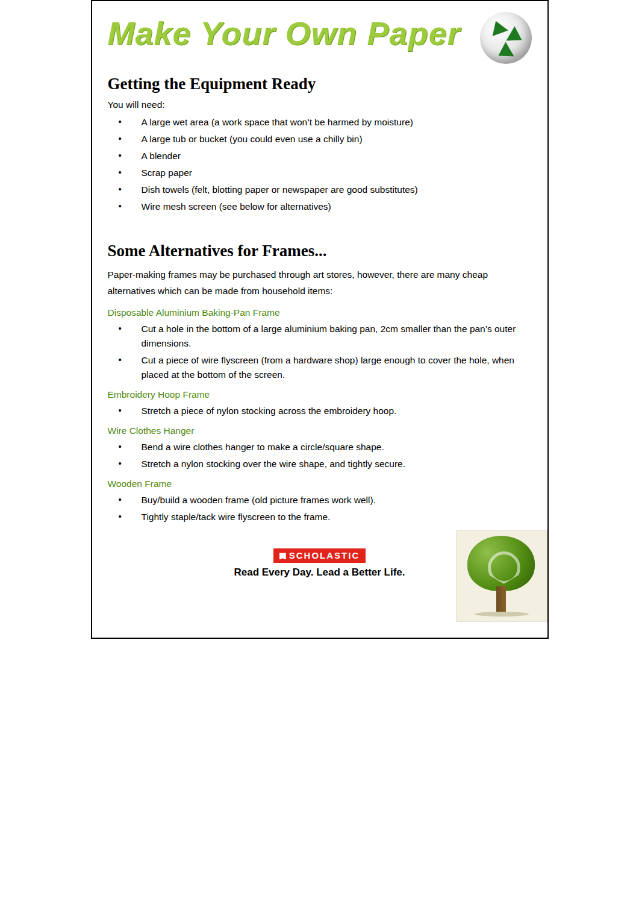Make Your Own Paper
Getting the Equipment Ready
You will need:
A large wet area (a work space that won’t be harmed by moisture)
A large tub or bucket (you could even use a chilly bin)
A blender
Scrap paper
Dish towels (felt, blotting paper or newspaper are good substitutes)
Wire mesh screen (see below for alternatives)
Some Alternatives for Frames...
Paper-making frames may be purchased through art stores, however, there are many cheap alternatives which can be made from household items:
Disposable Aluminium Baking-Pan Frame
Cut a hole in the bottom of a large aluminium baking pan, 2cm smaller than the pan’s outer dimensions.
Cut a piece of wire flyscreen (from a hardware shop) large enough to cover the hole, when placed at the bottom of the screen.
Embroidery Hoop Frame
Stretch a piece of nylon stocking across the embroidery hoop.
Wire Clothes Hanger
Bend a wire clothes hanger to make a circle/square shape.
Stretch a nylon stocking over the wire shape, and tightly secure.
Wooden Frame
Buy/build a wooden frame (old picture frames work well).
Tightly staple/tack wire flyscreen to the frame.
SCHOLASTIC
Read Every Day. Lead a Better Life.